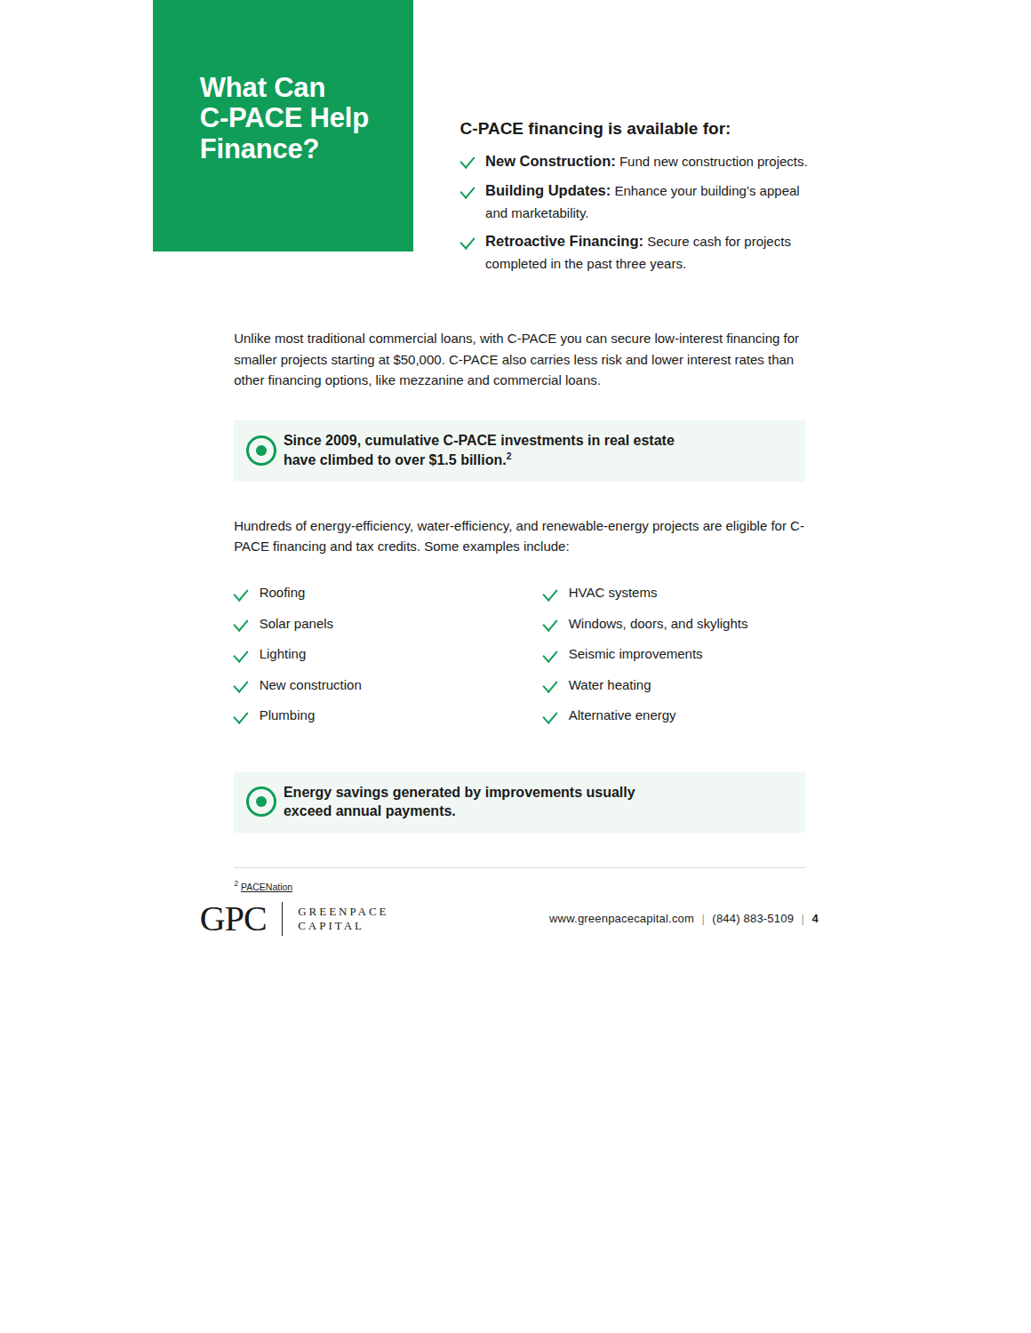What Can
C-PACE Help
Finance?
C-PACE financing is available for:
New Construction: Fund new construction projects.
Building Updates: Enhance your building’s appeal and marketability.
Retroactive Financing: Secure cash for projects completed in the past three years.
Unlike most traditional commercial loans, with C-PACE you can secure low-interest financing for smaller projects starting at $50,000. C-PACE also carries less risk and lower interest rates than other financing options, like mezzanine and commercial loans.
Since 2009, cumulative C-PACE investments in real estate
have climbed to over $1.5 billion.2
Hundreds of energy-efficiency, water-efficiency, and renewable-energy projects are eligible for C-PACE financing and tax credits. Some examples include:
Roofing
Solar panels
Lighting
New construction
Plumbing
HVAC systems
Windows, doors, and skylights
Seismic improvements
Water heating
Alternative energy
Energy savings generated by improvements usually
exceed annual payments.
2 PACENation
GPC GREENPACE
CAPITAL
www.greenpacecapital.com | (844) 883-5109 | 4